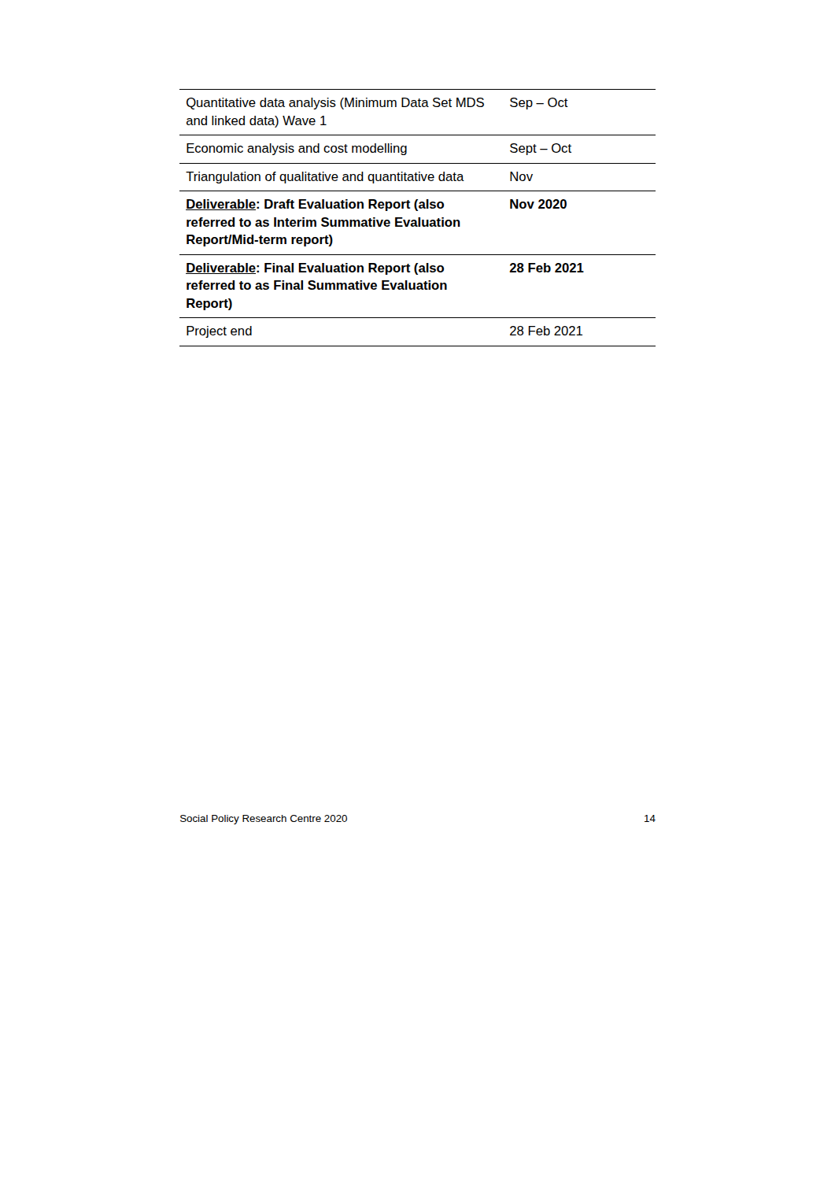| Quantitative data analysis (Minimum Data Set MDS and linked data) Wave 1 | Sep – Oct |
| Economic analysis and cost modelling | Sept – Oct |
| Triangulation of qualitative and quantitative data | Nov |
| Deliverable : Draft Evaluation Report (also referred to as Interim Summative Evaluation Report/Mid-term report) | Nov 2020 |
| Deliverable : Final Evaluation Report (also referred to as Final Summative Evaluation Report) | 28 Feb 2021 |
| Project end | 28 Feb 2021 |
Social Policy Research Centre 2020 14